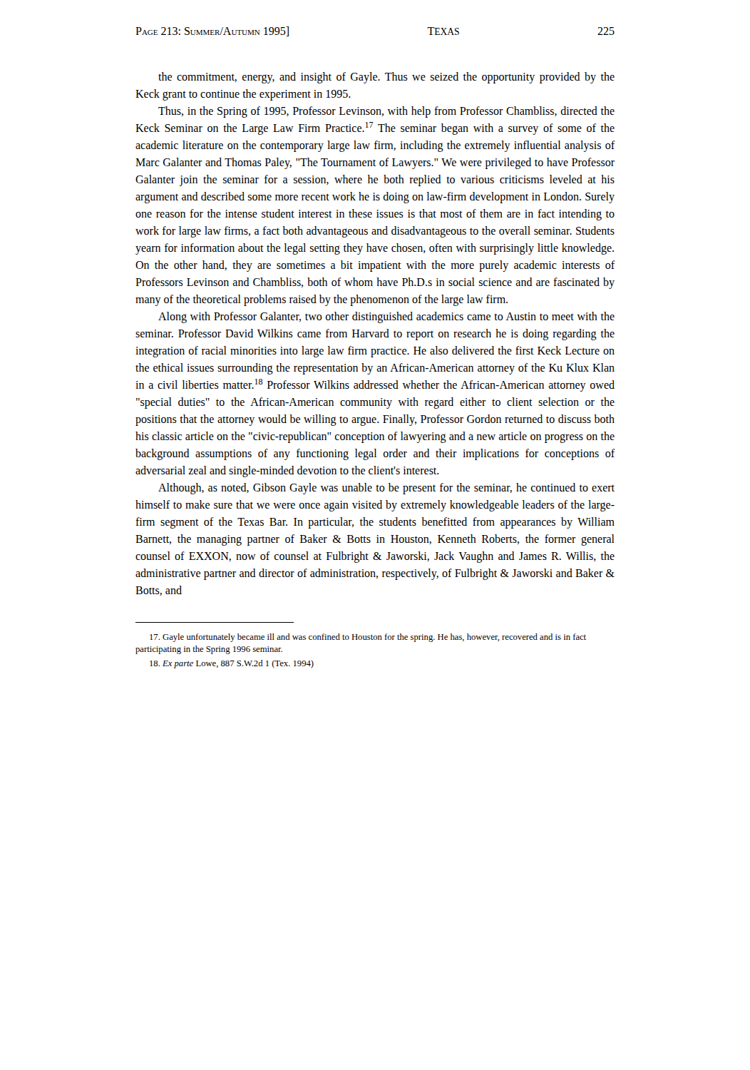Page 213: Summer/Autumn 1995] TEXAS 225
the commitment, energy, and insight of Gayle. Thus we seized the opportunity provided by the Keck grant to continue the experiment in 1995.
Thus, in the Spring of 1995, Professor Levinson, with help from Professor Chambliss, directed the Keck Seminar on the Large Law Firm Practice.17 The seminar began with a survey of some of the academic literature on the contemporary large law firm, including the extremely influential analysis of Marc Galanter and Thomas Paley, "The Tournament of Lawyers." We were privileged to have Professor Galanter join the seminar for a session, where he both replied to various criticisms leveled at his argument and described some more recent work he is doing on law-firm development in London. Surely one reason for the intense student interest in these issues is that most of them are in fact intending to work for large law firms, a fact both advantageous and disadvantageous to the overall seminar. Students yearn for information about the legal setting they have chosen, often with surprisingly little knowledge. On the other hand, they are sometimes a bit impatient with the more purely academic interests of Professors Levinson and Chambliss, both of whom have Ph.D.s in social science and are fascinated by many of the theoretical problems raised by the phenomenon of the large law firm.
Along with Professor Galanter, two other distinguished academics came to Austin to meet with the seminar. Professor David Wilkins came from Harvard to report on research he is doing regarding the integration of racial minorities into large law firm practice. He also delivered the first Keck Lecture on the ethical issues surrounding the representation by an African-American attorney of the Ku Klux Klan in a civil liberties matter.18 Professor Wilkins addressed whether the African-American attorney owed "special duties" to the African-American community with regard either to client selection or the positions that the attorney would be willing to argue. Finally, Professor Gordon returned to discuss both his classic article on the "civic-republican" conception of lawyering and a new article on progress on the background assumptions of any functioning legal order and their implications for conceptions of adversarial zeal and single-minded devotion to the client's interest.
Although, as noted, Gibson Gayle was unable to be present for the seminar, he continued to exert himself to make sure that we were once again visited by extremely knowledgeable leaders of the large-firm segment of the Texas Bar. In particular, the students benefitted from appearances by William Barnett, the managing partner of Baker & Botts in Houston, Kenneth Roberts, the former general counsel of EXXON, now of counsel at Fulbright & Jaworski, Jack Vaughn and James R. Willis, the administrative partner and director of administration, respectively, of Fulbright & Jaworski and Baker & Botts, and
17. Gayle unfortunately became ill and was confined to Houston for the spring. He has, however, recovered and is in fact participating in the Spring 1996 seminar.
18. Ex parte Lowe, 887 S.W.2d 1 (Tex. 1994)